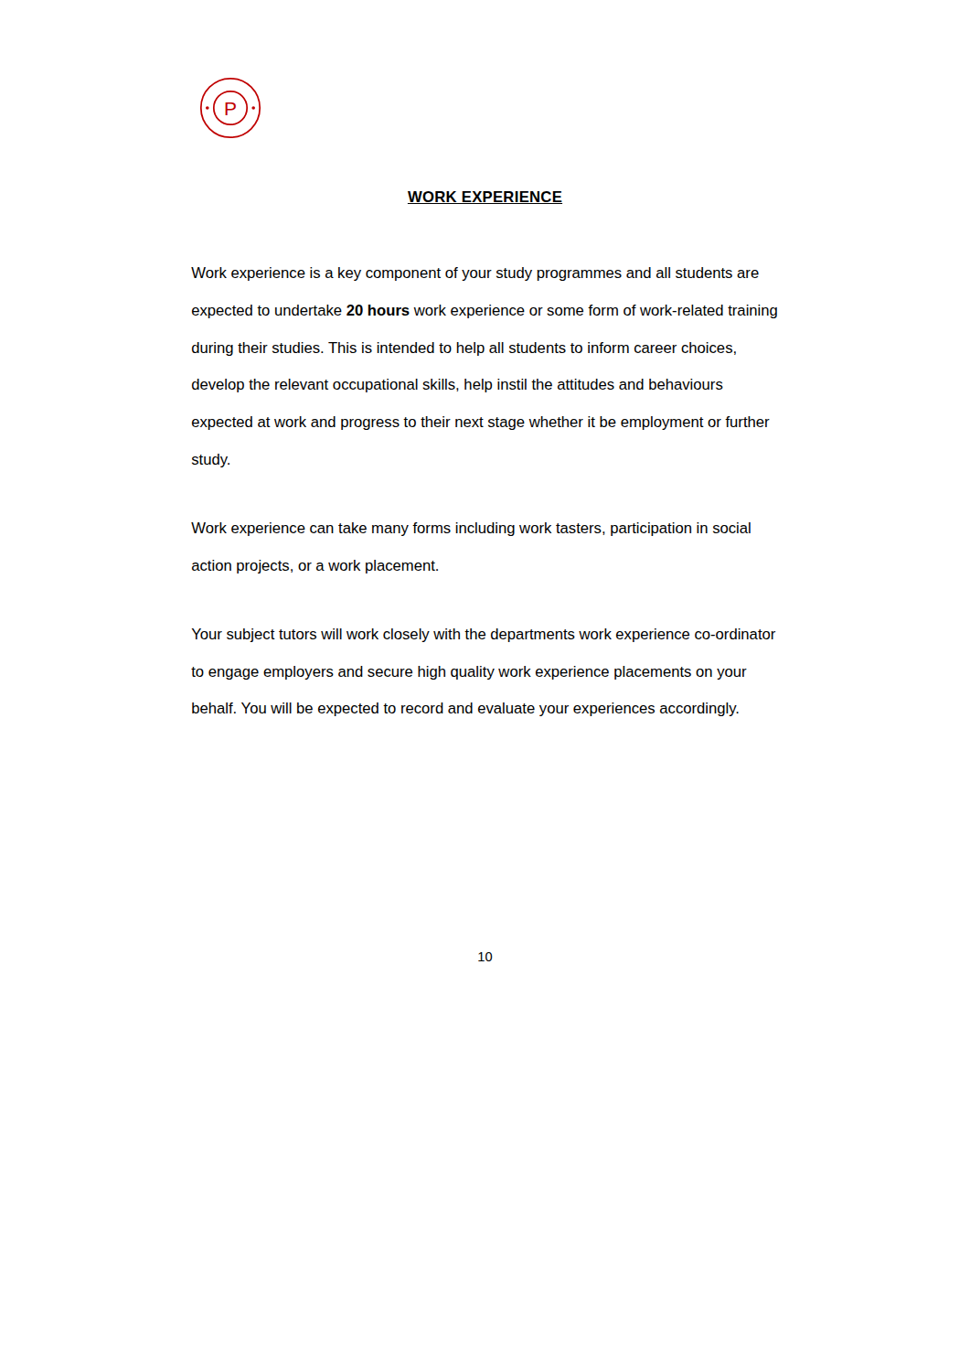P
WORK EXPERIENCE
Work experience is a key component of your study programmes and all students are expected to undertake 20 hours work experience or some form of work-related training during their studies. This is intended to help all students to inform career choices, develop the relevant occupational skills, help instil the attitudes and behaviours expected at work and progress to their next stage whether it be employment or further study.
Work experience can take many forms including work tasters, participation in social action projects, or a work placement.
Your subject tutors will work closely with the departments work experience co-ordinator to engage employers and secure high quality work experience placements on your behalf. You will be expected to record and evaluate your experiences accordingly.
10